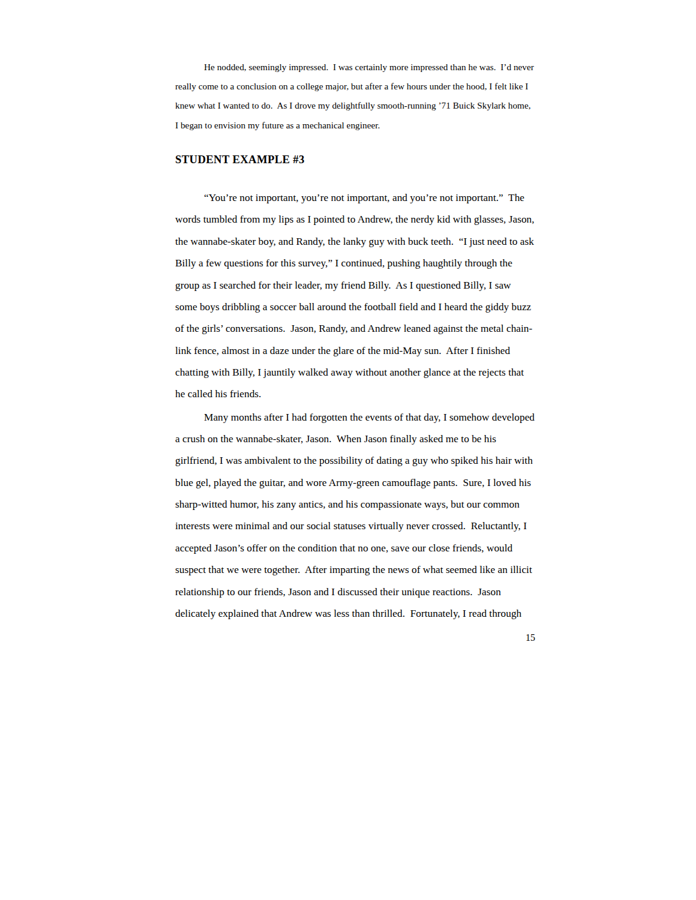He nodded, seemingly impressed. I was certainly more impressed than he was. I’d never really come to a conclusion on a college major, but after a few hours under the hood, I felt like I knew what I wanted to do. As I drove my delightfully smooth-running ’71 Buick Skylark home, I began to envision my future as a mechanical engineer.
STUDENT EXAMPLE #3
“You’re not important, you’re not important, and you’re not important.” The words tumbled from my lips as I pointed to Andrew, the nerdy kid with glasses, Jason, the wannabe-skater boy, and Randy, the lanky guy with buck teeth. “I just need to ask Billy a few questions for this survey,” I continued, pushing haughtily through the group as I searched for their leader, my friend Billy. As I questioned Billy, I saw some boys dribbling a soccer ball around the football field and I heard the giddy buzz of the girls’ conversations. Jason, Randy, and Andrew leaned against the metal chain-link fence, almost in a daze under the glare of the mid-May sun. After I finished chatting with Billy, I jauntily walked away without another glance at the rejects that he called his friends.
Many months after I had forgotten the events of that day, I somehow developed a crush on the wannabe-skater, Jason. When Jason finally asked me to be his girlfriend, I was ambivalent to the possibility of dating a guy who spiked his hair with blue gel, played the guitar, and wore Army-green camouflage pants. Sure, I loved his sharp-witted humor, his zany antics, and his compassionate ways, but our common interests were minimal and our social statuses virtually never crossed. Reluctantly, I accepted Jason’s offer on the condition that no one, save our close friends, would suspect that we were together. After imparting the news of what seemed like an illicit relationship to our friends, Jason and I discussed their unique reactions. Jason delicately explained that Andrew was less than thrilled. Fortunately, I read through
15